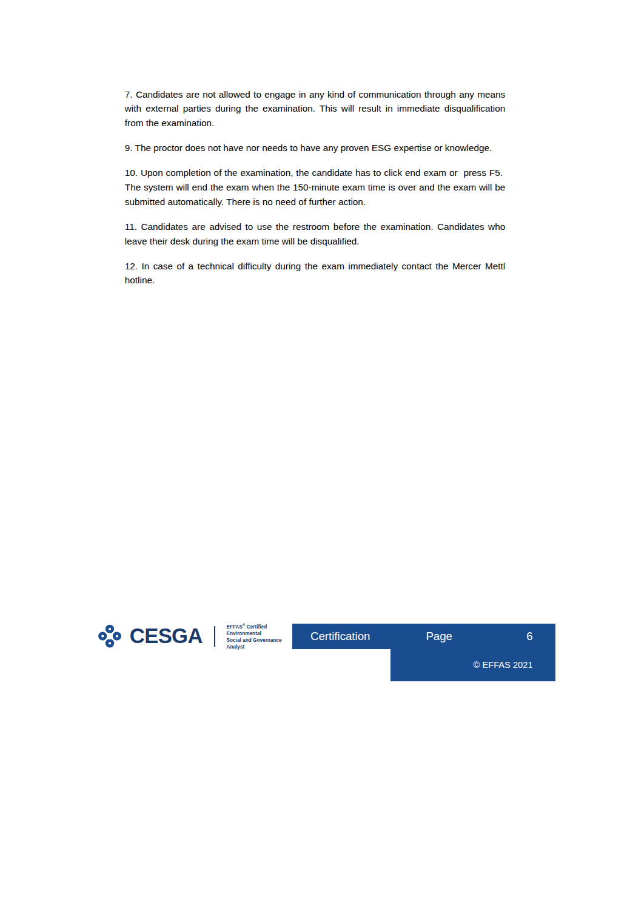7. Candidates are not allowed to engage in any kind of communication through any means with external parties during the examination. This will result in immediate disqualification from the examination.
9. The proctor does not have nor needs to have any proven ESG expertise or knowledge.
10. Upon completion of the examination, the candidate has to click end exam or press F5. The system will end the exam when the 150-minute exam time is over and the exam will be submitted automatically. There is no need of further action.
11. Candidates are advised to use the restroom before the examination. Candidates who leave their desk during the exam time will be disqualified.
12. In case of a technical difficulty during the exam immediately contact the Mercer Mettl hotline.
CESGA
EFFAS® Certified Environmental
Social and Governance Analyst
Certification Page 6
© EFFAS 2021